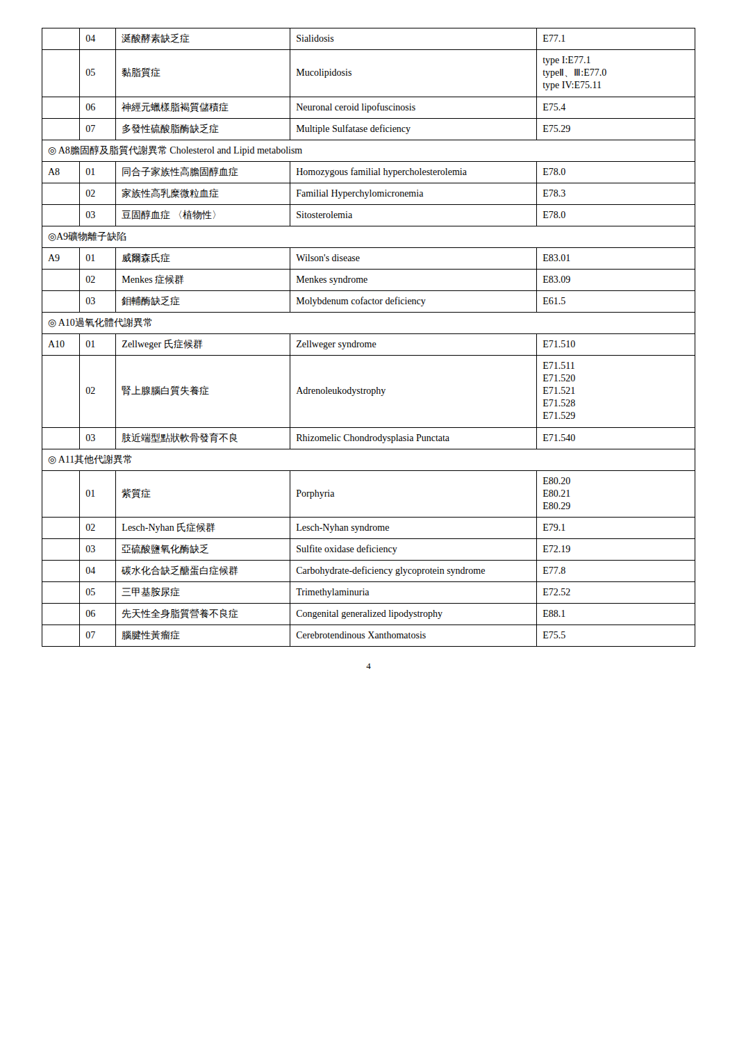| | 04 | 涎酸酵素缺乏症 | Sialidosis | E77.1 |
| | 05 | 黏脂質症 | Mucolipidosis | type I:E77.1 typeⅡ、Ⅲ:E77.0 type IV:E75.11 |
| | 06 | 神經元蠟樣脂褐質儲積症 | Neuronal ceroid lipofuscinosis | E75.4 |
| | 07 | 多發性硫酸脂酶缺乏症 | Multiple Sulfatase deficiency | E75.29 |
| ◎ A8膽固醇及脂質代謝異常 Cholesterol and Lipid metabolism |
| A8 | 01 | 同合子家族性高膽固醇血症 | Homozygous familial hypercholesterolemia | E78.0 |
| | 02 | 家族性高乳糜微粒血症 | Familial Hyperchylomicronemia | E78.3 |
| | 03 | 豆固醇血症 〈植物性〉 | Sitosterolemia | E78.0 |
| ◎A9礦物離子缺陷 |
| A9 | 01 | 威爾森氏症 | Wilson's disease | E83.01 |
| | 02 | Menkes 症候群 | Menkes syndrome | E83.09 |
| | 03 | 鉬輔酶缺乏症 | Molybdenum cofactor deficiency | E61.5 |
| ◎ A10過氧化體代謝異常 |
| A10 | 01 | Zellweger 氏症候群 | Zellweger syndrome | E71.510 |
| | 02 | 腎上腺腦白質失養症 | Adrenoleukodystrophy | E71.511 E71.520 E71.521 E71.528 E71.529 |
| | 03 | 肢近端型點狀軟骨發育不良 | Rhizomelic Chondrodysplasia Punctata | E71.540 |
| ◎ A11其他代謝異常 |
| | 01 | 紫質症 | Porphyria | E80.20 E80.21 E80.29 |
| | 02 | Lesch-Nyhan 氏症候群 | Lesch-Nyhan syndrome | E79.1 |
| | 03 | 亞硫酸鹽氧化酶缺乏 | Sulfite oxidase deficiency | E72.19 |
| | 04 | 碳水化合缺乏醣蛋白症候群 | Carbohydrate-deficiency glycoprotein syndrome | E77.8 |
| | 05 | 三甲基胺尿症 | Trimethylaminuria | E72.52 |
| | 06 | 先天性全身脂質營養不良症 | Congenital generalized lipodystrophy | E88.1 |
| | 07 | 腦腱性黃瘤症 | Cerebrotendinous Xanthomatosis | E75.5 |
4